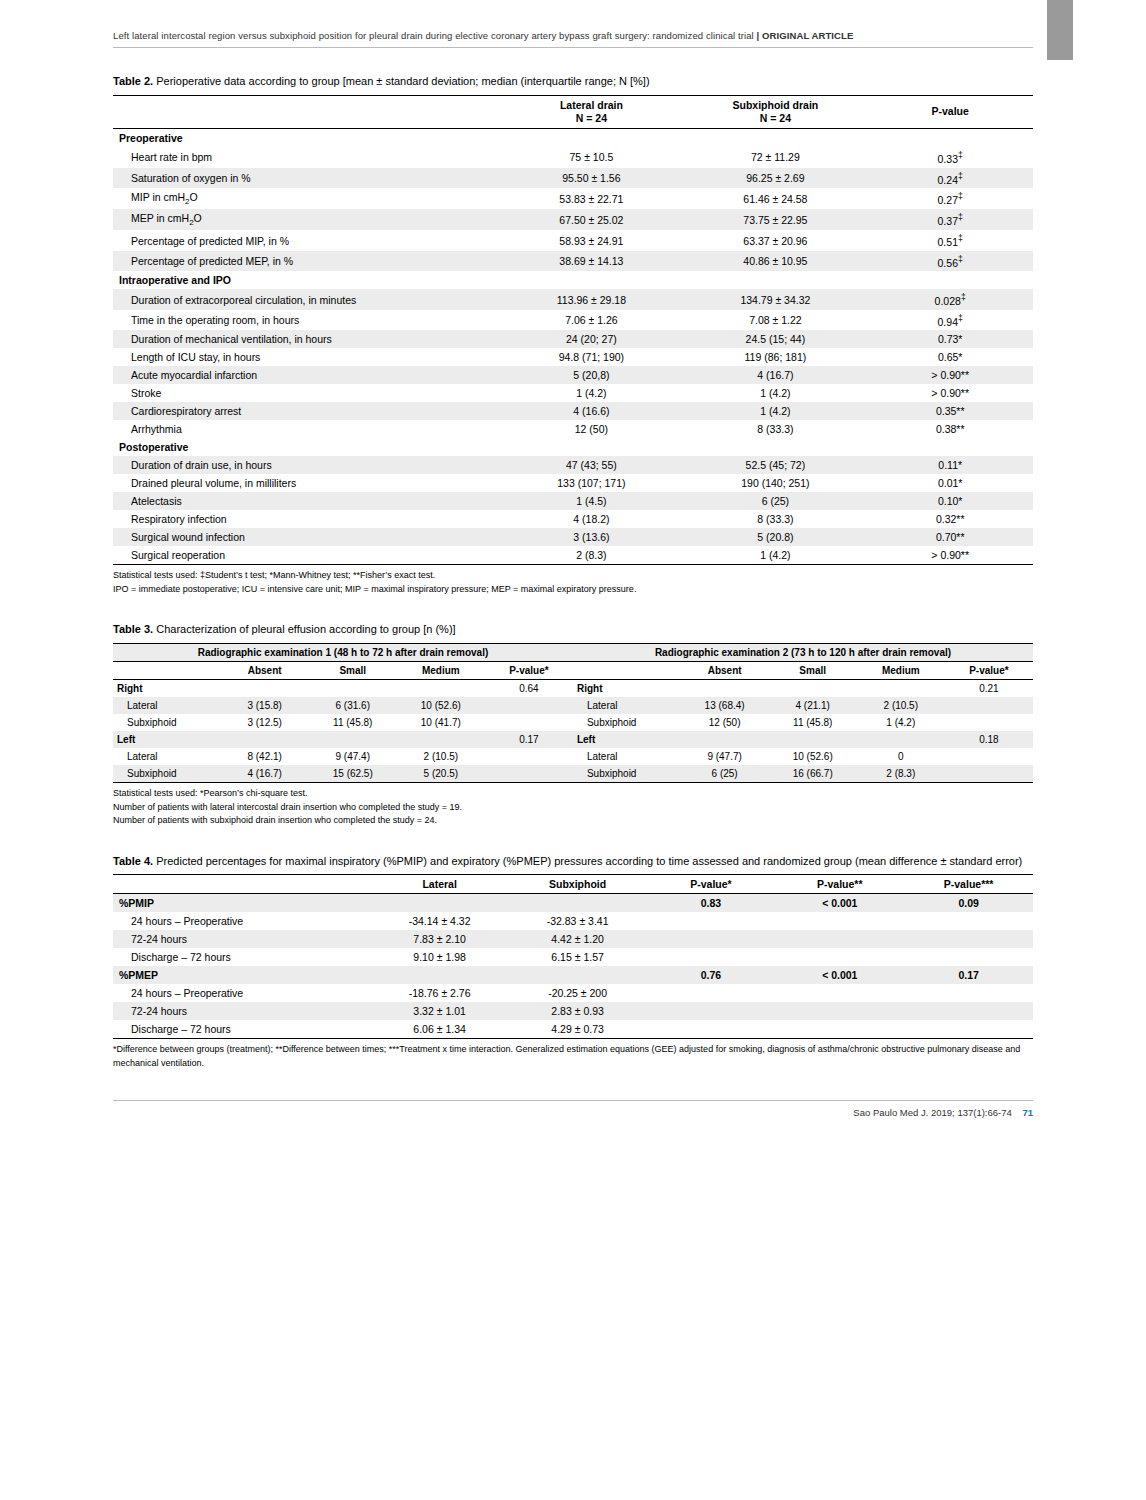Left lateral intercostal region versus subxiphoid position for pleural drain during elective coronary artery bypass graft surgery: randomized clinical trial | ORIGINAL ARTICLE
Table 2. Perioperative data according to group [mean ± standard deviation; median (interquartile range; N [%])
| | Lateral drain N = 24 | Subxiphoid drain N = 24 | P-value |
| --- | --- | --- | --- |
| Preoperative |
| Heart rate in bpm | 75 ± 10.5 | 72 ± 11.29 | 0.33 ‡ |
| Saturation of oxygen in % | 95.50 ± 1.56 | 96.25 ± 2.69 | 0.24 ‡ |
| MIP in cmH 2 O | 53.83 ± 22.71 | 61.46 ± 24.58 | 0.27 ‡ |
| MEP in cmH 2 O | 67.50 ± 25.02 | 73.75 ± 22.95 | 0.37 ‡ |
| Percentage of predicted MIP, in % | 58.93 ± 24.91 | 63.37 ± 20.96 | 0.51 ‡ |
| Percentage of predicted MEP, in % | 38.69 ± 14.13 | 40.86 ± 10.95 | 0.56 ‡ |
| Intraoperative and IPO |
| Duration of extracorporeal circulation, in minutes | 113.96 ± 29.18 | 134.79 ± 34.32 | 0.028 ‡ |
| Time in the operating room, in hours | 7.06 ± 1.26 | 7.08 ± 1.22 | 0.94 ‡ |
| Duration of mechanical ventilation, in hours | 24 (20; 27) | 24.5 (15; 44) | 0.73* |
| Length of ICU stay, in hours | 94.8 (71; 190) | 119 (86; 181) | 0.65* |
| Acute myocardial infarction | 5 (20,8) | 4 (16.7) | > 0.90** |
| Stroke | 1 (4.2) | 1 (4.2) | > 0.90** |
| Cardiorespiratory arrest | 4 (16.6) | 1 (4.2) | 0.35** |
| Arrhythmia | 12 (50) | 8 (33.3) | 0.38** |
| Postoperative |
| Duration of drain use, in hours | 47 (43; 55) | 52.5 (45; 72) | 0.11* |
| Drained pleural volume, in milliliters | 133 (107; 171) | 190 (140; 251) | 0.01* |
| Atelectasis | 1 (4.5) | 6 (25) | 0.10* |
| Respiratory infection | 4 (18.2) | 8 (33.3) | 0.32** |
| Surgical wound infection | 3 (13.6) | 5 (20.8) | 0.70** |
| Surgical reoperation | 2 (8.3) | 1 (4.2) | > 0.90** |
Statistical tests used: ‡Student’s t test; *Mann-Whitney test; **Fisher’s exact test.
IPO = immediate postoperative; ICU = intensive care unit; MIP = maximal inspiratory pressure; MEP = maximal expiratory pressure.
Table 3. Characterization of pleural effusion according to group [n (%)]
| Radiographic examination 1 (48 h to 72 h after drain removal) | Radiographic examination 2 (73 h to 120 h after drain removal) |
| --- | --- |
| | Absent | Small | Medium | P-value* | | Absent | Small | Medium | P-value* |
| Right | | | | 0.64 | Right | | | | 0.21 |
| Lateral | 3 (15.8) | 6 (31.6) | 10 (52.6) | | Lateral | 13 (68.4) | 4 (21.1) | 2 (10.5) | |
| Subxiphoid | 3 (12.5) | 11 (45.8) | 10 (41.7) | | Subxiphoid | 12 (50) | 11 (45.8) | 1 (4.2) | |
| Left | | | | 0.17 | Left | | | | 0.18 |
| Lateral | 8 (42.1) | 9 (47.4) | 2 (10.5) | | Lateral | 9 (47.7) | 10 (52.6) | 0 | |
| Subxiphoid | 4 (16.7) | 15 (62.5) | 5 (20.5) | | Subxiphoid | 6 (25) | 16 (66.7) | 2 (8.3) | |
Statistical tests used: *Pearson’s chi-square test.
Number of patients with lateral intercostal drain insertion who completed the study = 19.
Number of patients with subxiphoid drain insertion who completed the study = 24.
Table 4. Predicted percentages for maximal inspiratory (%PMIP) and expiratory (%PMEP) pressures according to time assessed and randomized group (mean difference ± standard error)
| | Lateral | Subxiphoid | P-value* | P-value** | P-value*** |
| --- | --- | --- | --- | --- | --- |
| %PMIP | | | 0.83 | < 0.001 | 0.09 |
| 24 hours – Preoperative | -34.14 ± 4.32 | -32.83 ± 3.41 | | | |
| 72-24 hours | 7.83 ± 2.10 | 4.42 ± 1.20 | | | |
| Discharge – 72 hours | 9.10 ± 1.98 | 6.15 ± 1.57 | | | |
| %PMEP | | | 0.76 | < 0.001 | 0.17 |
| 24 hours – Preoperative | -18.76 ± 2.76 | -20.25 ± 200 | | | |
| 72-24 hours | 3.32 ± 1.01 | 2.83 ± 0.93 | | | |
| Discharge – 72 hours | 6.06 ± 1.34 | 4.29 ± 0.73 | | | |
*Difference between groups (treatment); **Difference between times; ***Treatment x time interaction. Generalized estimation equations (GEE) adjusted for smoking, diagnosis of asthma/chronic obstructive pulmonary disease and mechanical ventilation.
Sao Paulo Med J. 2019; 137(1):66-74 71